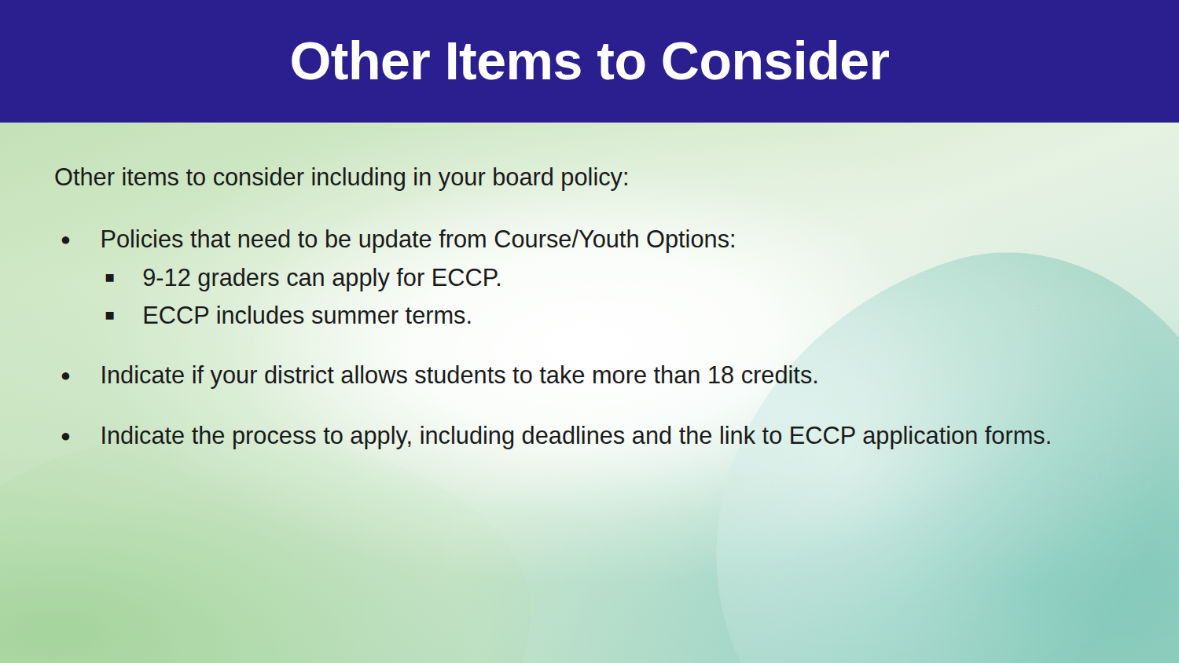Other Items to Consider
Other items to consider including in your board policy:
Policies that need to be update from Course/Youth Options:
9-12 graders can apply for ECCP.
ECCP includes summer terms.
Indicate if your district allows students to take more than 18 credits.
Indicate the process to apply, including deadlines and the link to ECCP application forms.